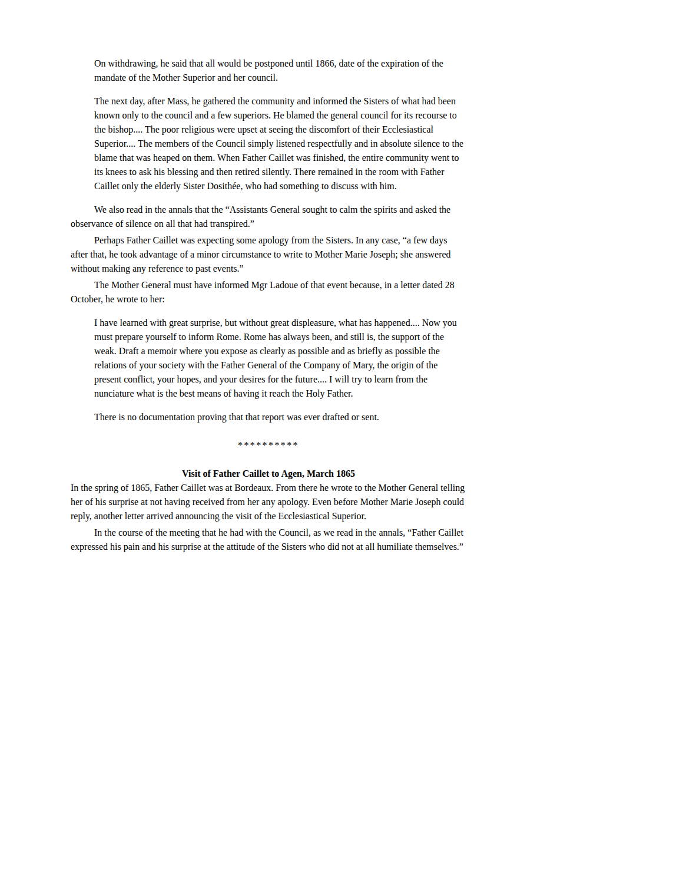On withdrawing, he said that all would be postponed until 1866, date of the expiration of the mandate of the Mother Superior and her council.
The next day, after Mass, he gathered the community and informed the Sisters of what had been known only to the council and a few superiors. He blamed the general council for its recourse to the bishop.... The poor religious were upset at seeing the discomfort of their Ecclesiastical Superior.... The members of the Council simply listened respectfully and in absolute silence to the blame that was heaped on them. When Father Caillet was finished, the entire community went to its knees to ask his blessing and then retired silently. There remained in the room with Father Caillet only the elderly Sister Dosithée, who had something to discuss with him.
We also read in the annals that the “Assistants General sought to calm the spirits and asked the observance of silence on all that had transpired.”
Perhaps Father Caillet was expecting some apology from the Sisters. In any case, “a few days after that, he took advantage of a minor circumstance to write to Mother Marie Joseph; she answered without making any reference to past events.”
The Mother General must have informed Mgr Ladoue of that event because, in a letter dated 28 October, he wrote to her:
I have learned with great surprise, but without great displeasure, what has happened.... Now you must prepare yourself to inform Rome. Rome has always been, and still is, the support of the weak. Draft a memoir where you expose as clearly as possible and as briefly as possible the relations of your society with the Father General of the Company of Mary, the origin of the present conflict, your hopes, and your desires for the future.... I will try to learn from the nunciature what is the best means of having it reach the Holy Father.
There is no documentation proving that that report was ever drafted or sent.
**********
Visit of Father Caillet to Agen, March 1865
In the spring of 1865, Father Caillet was at Bordeaux. From there he wrote to the Mother General telling her of his surprise at not having received from her any apology. Even before Mother Marie Joseph could reply, another letter arrived announcing the visit of the Ecclesiastical Superior.
In the course of the meeting that he had with the Council, as we read in the annals, “Father Caillet expressed his pain and his surprise at the attitude of the Sisters who did not at all humiliate themselves.”